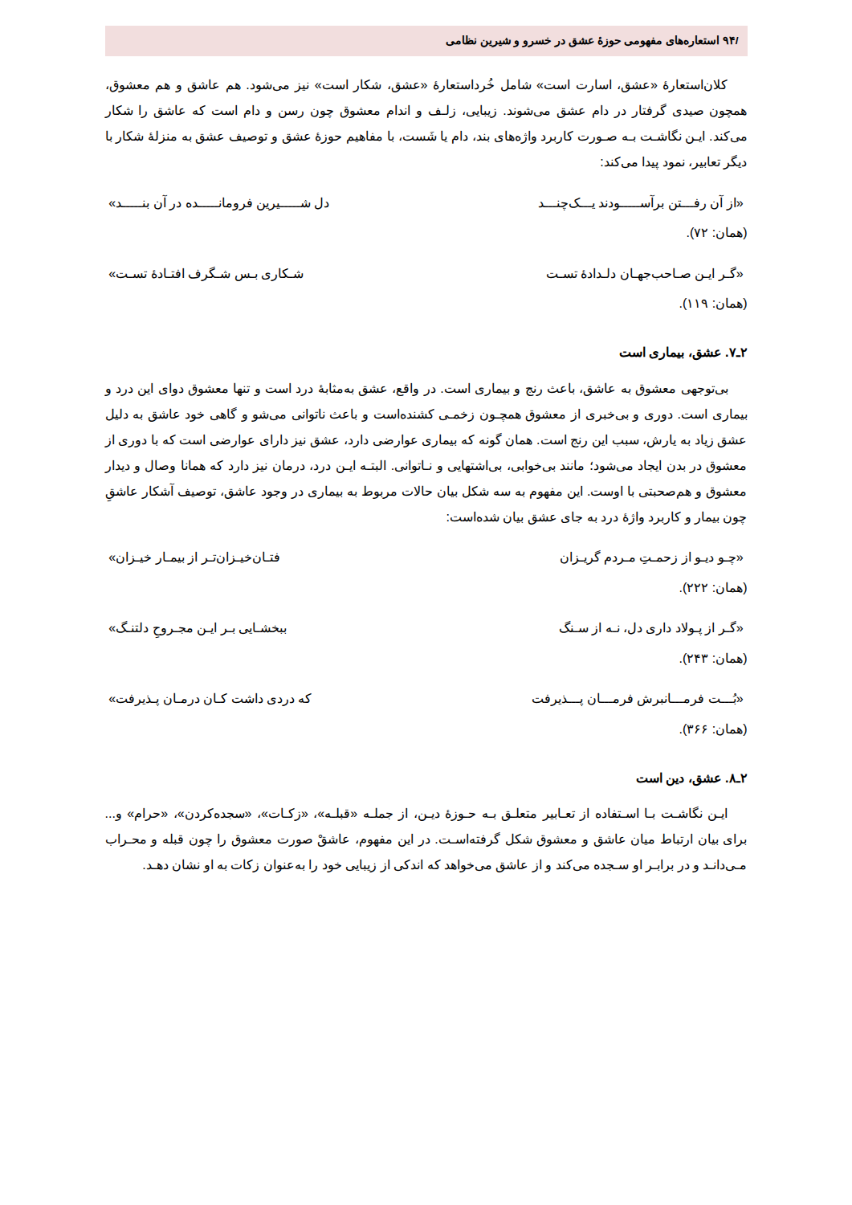/۹۴ استعاره‌های مفهومی حوزهٔ عشق در خسرو و شیرین نظامی
کلان‌استعارهٔ «عشق، اسارت است» شامل خُرداستعارهٔ «عشق، شکار است» نیز می‌شود. هم عاشق و هم معشوق، همچون صیدی گرفتار در دام عشق می‌شوند. زیبایی، زلـف و اندام معشوق چون رسن و دام است که عاشق را شکار می‌کند. ایـن نگاشـت بـه صـورت کاربرد واژه‌های بند، دام یا شَست، با مفاهیم حوزهٔ عشق و توصیف عشق به منزلهٔ شکار با دیگر تعابیر، نمود پیدا می‌کند:
| «از آن رفـــتن برآســـــودند یـــک‌چنـــد | دل شـــــیرین فرومانـــــده در آن بنـــــد» |
(همان: ۷۲).
| «گـر ایـن صـاحب‌جهـان دلـدادهٔ تسـت | شـکاری بـس شـگرف افتـادهٔ تسـت» |
(همان: ۱۱۹).
۲ـ۷. عشق، بیماری است
بی‌توجهی معشوق به عاشق، باعث رنج و بیماری است. در واقع، عشق به‌مثابهٔ درد است و تنها معشوق دوای این درد و بیماری است. دوری و بی‌خبری از معشوق همچـون زخمـی کشنده‌است و باعث ناتوانی می‌شو و گاهی خود عاشق به دلیل عشق زیاد به یارش، سبب این رنج است. همان گونه که بیماری عوارضی دارد، عشق نیز دارای عوارضی است که با دوری از معشوق در بدن ایجاد می‌شود؛ مانند بی‌خوابی، بی‌اشتهایی و نـاتوانی. البتـه ایـن درد، درمان نیز دارد که همانا وصال و دیدار معشوق و هم‌صحبتی با اوست. این مفهوم به سه شکل بیان حالات مربوط به بیماری در وجود عاشق، توصیف آشکار عاشقِ چون بیمار و کاربرد واژهٔ درد به جای عشق بیان شده‌است:
| «چـو دیـو از زحمـتِ مـردم گریـزان | فتـان‌خیـزان‌تـر از بیمـار خیـزان» |
(همان: ۲۲۲).
| «گـر از پـولاد داری دل، نـه از سـنگ | ببخشـایی بـر ایـن مجـروحِ دلتنـگ» |
(همان: ۲۴۳).
| «بُـــت فرمـــانبرش فرمـــان پـــذیرفت | که دردی داشت کـان درمـان پـذیرفت» |
(همان: ۳۶۶).
۲ـ۸. عشق، دین است
ایـن نگاشـت بـا اسـتفاده از تعـابیر متعلـق بـه حـوزهٔ دیـن، از جملـه «قبلـه»، «زکـات»، «سجده‌کردن»، «حرام» و... برای بیان ارتباط میان عاشق و معشوق شکل گرفته‌اسـت. در این مفهوم، عاشقْ صورت معشوق را چون قبله و محـراب مـی‌دانـد و در برابـر او سـجده می‌کند و از عاشق می‌خواهد که اندکی از زیبایی خود را به‌عنوان زکات به او نشان دهـد.